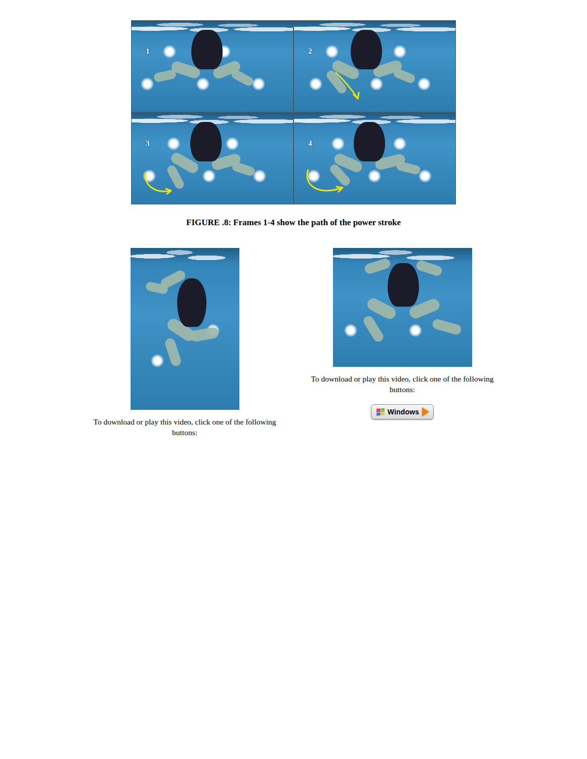1
2
3
4
FIGURE .8: Frames 1-4 show the path of the power stroke
To download or play this video, click one of the following buttons:
To download or play this video, click one of the following buttons:
Windows